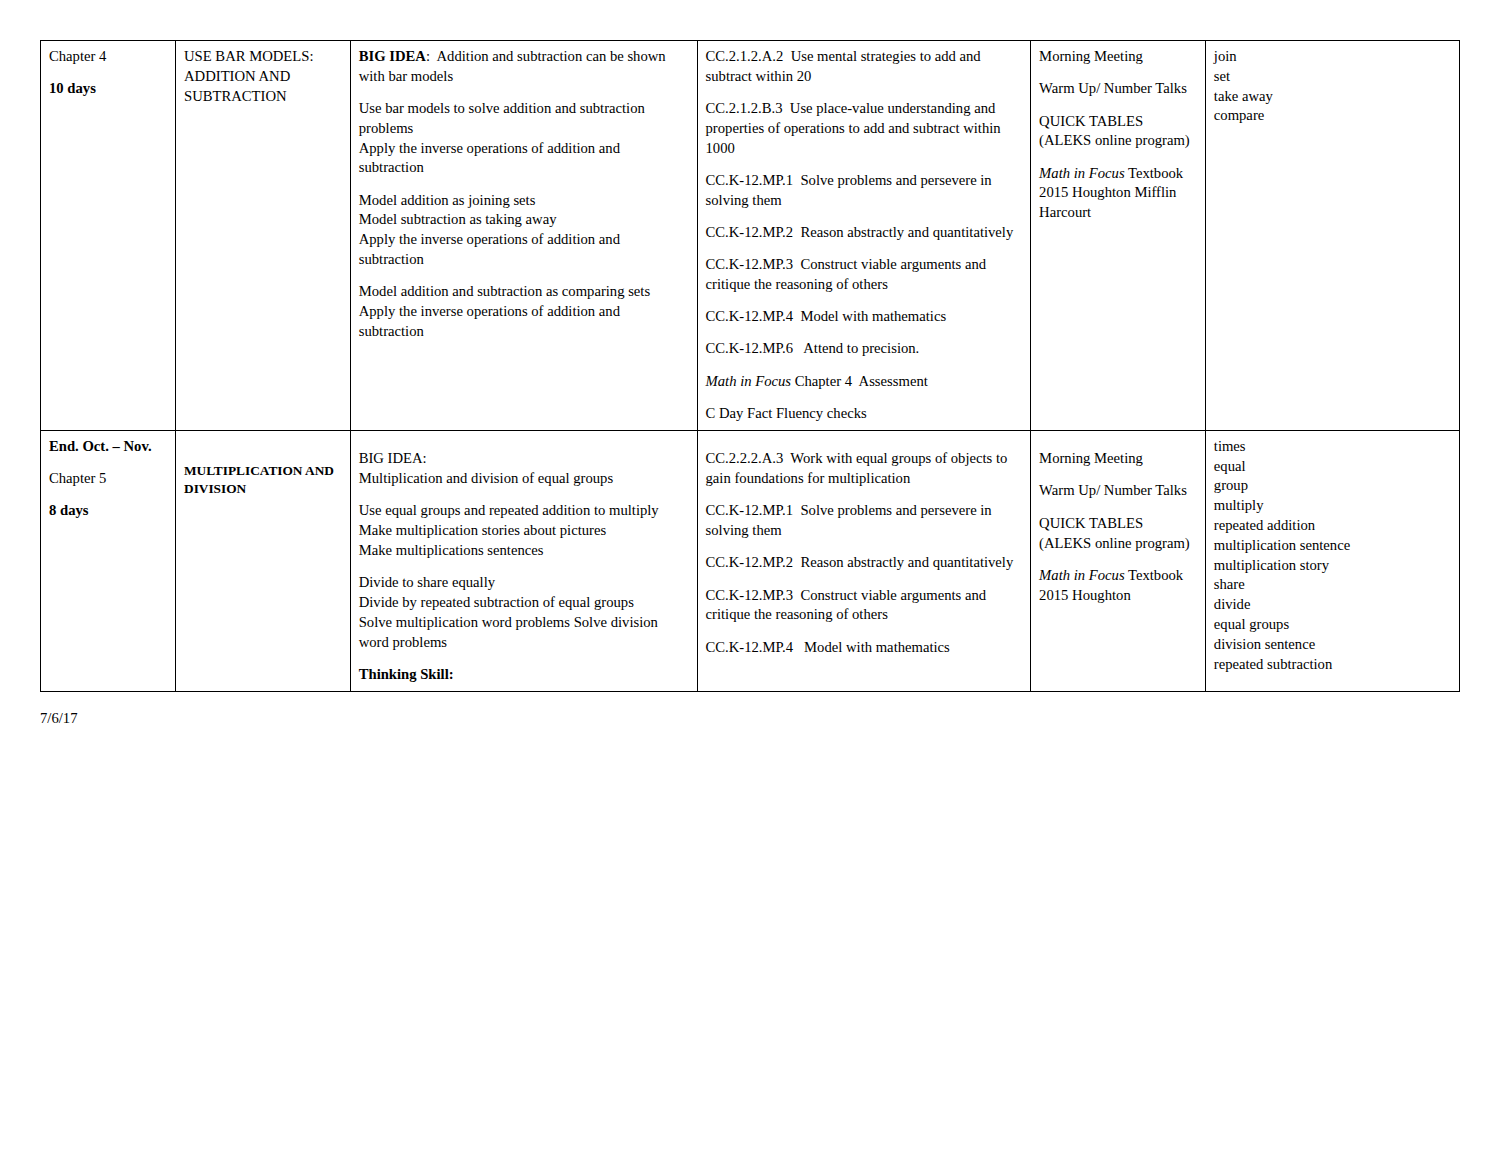| Chapter 4 10 days | USE BAR MODELS: ADDITION AND SUBTRACTION | BIG IDEA : Addition and subtraction can be shown with bar models Use bar models to solve addition and subtraction problems Apply the inverse operations of addition and subtraction Model addition as joining sets Model subtraction as taking away Apply the inverse operations of addition and subtraction Model addition and subtraction as comparing sets Apply the inverse operations of addition and subtraction | CC.2.1.2.A.2 Use mental strategies to add and subtract within 20 CC.2.1.2.B.3 Use place-value understanding and properties of operations to add and subtract within 1000 CC.K-12.MP.1 Solve problems and persevere in solving them CC.K-12.MP.2 Reason abstractly and quantitatively CC.K-12.MP.3 Construct viable arguments and critique the reasoning of others CC.K-12.MP.4 Model with mathematics CC.K-12.MP.6 Attend to precision. Math in Focus Chapter 4 Assessment C Day Fact Fluency checks | Morning Meeting Warm Up/ Number Talks QUICK TABLES (ALEKS online program) Math in Focus Textbook 2015 Houghton Mifflin Harcourt | join set take away compare |
| End. Oct. – Nov. Chapter 5 8 days | MULTIPLICATION AND DIVISION | BIG IDEA: Multiplication and division of equal groups Use equal groups and repeated addition to multiply Make multiplication stories about pictures Make multiplications sentences Divide to share equally Divide by repeated subtraction of equal groups Solve multiplication word problems Solve division word problems Thinking Skill: | CC.2.2.2.A.3 Work with equal groups of objects to gain foundations for multiplication CC.K-12.MP.1 Solve problems and persevere in solving them CC.K-12.MP.2 Reason abstractly and quantitatively CC.K-12.MP.3 Construct viable arguments and critique the reasoning of others CC.K-12.MP.4 Model with mathematics | Morning Meeting Warm Up/ Number Talks QUICK TABLES (ALEKS online program) Math in Focus Textbook 2015 Houghton | times equal group multiply repeated addition multiplication sentence multiplication story share divide equal groups division sentence repeated subtraction |
7/6/17